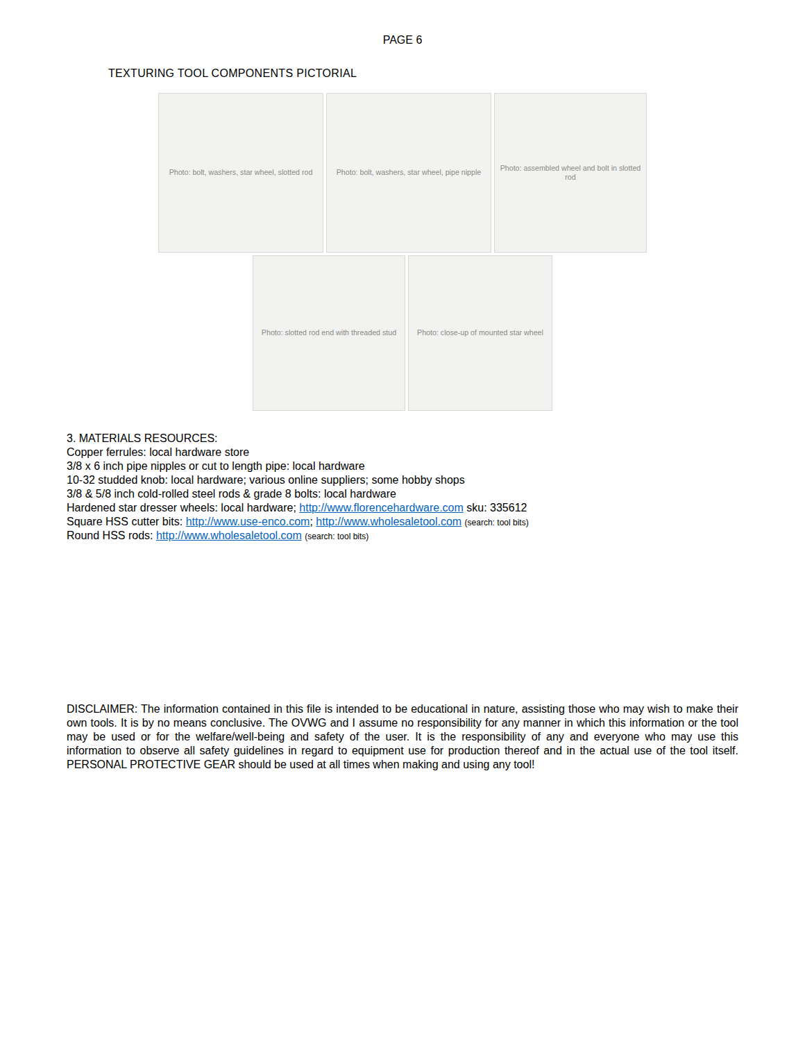PAGE 6
TEXTURING TOOL COMPONENTS PICTORIAL
Photo: bolt, washers, star wheel, slotted rod
Photo: bolt, washers, star wheel, pipe nipple
Photo: assembled wheel and bolt in slotted rod
Photo: slotted rod end with threaded stud
Photo: close-up of mounted star wheel
3. MATERIALS RESOURCES:
Copper ferrules: local hardware store
3/8 x 6 inch pipe nipples or cut to length pipe: local hardware
10-32 studded knob: local hardware; various online suppliers; some hobby shops
3/8 & 5/8 inch cold-rolled steel rods & grade 8 bolts: local hardware
Hardened star dresser wheels: local hardware; http://www.florencehardware.com sku: 335612
Square HSS cutter bits: http://www.use-enco.com; http://www.wholesaletool.com (search: tool bits)
Round HSS rods: http://www.wholesaletool.com (search: tool bits)
DISCLAIMER: The information contained in this file is intended to be educational in nature, assisting those who may wish to make their own tools. It is by no means conclusive. The OVWG and I assume no responsibility for any manner in which this information or the tool may be used or for the welfare/well-being and safety of the user. It is the responsibility of any and everyone who may use this information to observe all safety guidelines in regard to equipment use for production thereof and in the actual use of the tool itself. PERSONAL PROTECTIVE GEAR should be used at all times when making and using any tool!